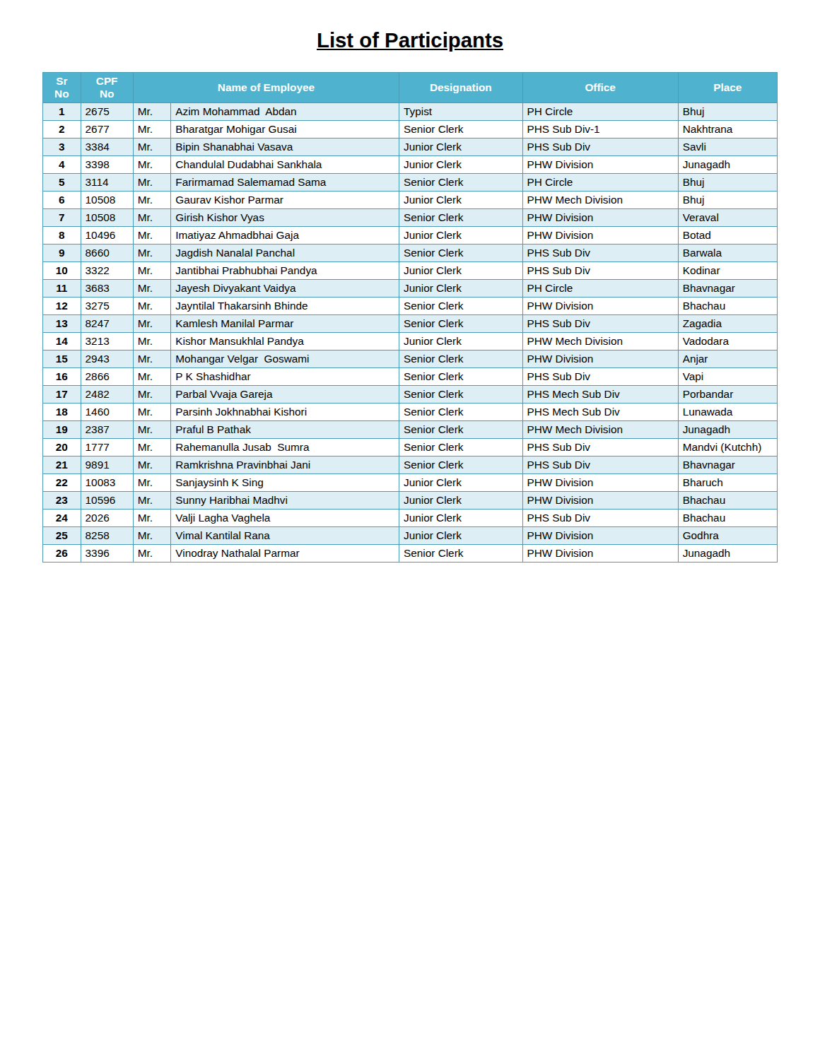List of Participants
| Sr No | CPF No | Name of Employee | Designation | Office | Place |
| --- | --- | --- | --- | --- | --- |
| 1 | 2675 | Mr. | Azim Mohammad Abdan | Typist | PH Circle | Bhuj |
| 2 | 2677 | Mr. | Bharatgar Mohigar Gusai | Senior Clerk | PHS Sub Div-1 | Nakhtrana |
| 3 | 3384 | Mr. | Bipin Shanabhai Vasava | Junior Clerk | PHS Sub Div | Savli |
| 4 | 3398 | Mr. | Chandulal Dudabhai Sankhala | Junior Clerk | PHW Division | Junagadh |
| 5 | 3114 | Mr. | Farirmamad Salemamad Sama | Senior Clerk | PH Circle | Bhuj |
| 6 | 10508 | Mr. | Gaurav Kishor Parmar | Junior Clerk | PHW Mech Division | Bhuj |
| 7 | 10508 | Mr. | Girish Kishor Vyas | Senior Clerk | PHW Division | Veraval |
| 8 | 10496 | Mr. | Imatiyaz Ahmadbhai Gaja | Junior Clerk | PHW Division | Botad |
| 9 | 8660 | Mr. | Jagdish Nanalal Panchal | Senior Clerk | PHS Sub Div | Barwala |
| 10 | 3322 | Mr. | Jantibhai Prabhubhai Pandya | Junior Clerk | PHS Sub Div | Kodinar |
| 11 | 3683 | Mr. | Jayesh Divyakant Vaidya | Junior Clerk | PH Circle | Bhavnagar |
| 12 | 3275 | Mr. | Jayntilal Thakarsinh Bhinde | Senior Clerk | PHW Division | Bhachau |
| 13 | 8247 | Mr. | Kamlesh Manilal Parmar | Senior Clerk | PHS Sub Div | Zagadia |
| 14 | 3213 | Mr. | Kishor Mansukhlal Pandya | Junior Clerk | PHW Mech Division | Vadodara |
| 15 | 2943 | Mr. | Mohangar Velgar Goswami | Senior Clerk | PHW Division | Anjar |
| 16 | 2866 | Mr. | P K Shashidhar | Senior Clerk | PHS Sub Div | Vapi |
| 17 | 2482 | Mr. | Parbal Vvaja Gareja | Senior Clerk | PHS Mech Sub Div | Porbandar |
| 18 | 1460 | Mr. | Parsinh Jokhnabhai Kishori | Senior Clerk | PHS Mech Sub Div | Lunawada |
| 19 | 2387 | Mr. | Praful B Pathak | Senior Clerk | PHW Mech Division | Junagadh |
| 20 | 1777 | Mr. | Rahemanulla Jusab Sumra | Senior Clerk | PHS Sub Div | Mandvi (Kutchh) |
| 21 | 9891 | Mr. | Ramkrishna Pravinbhai Jani | Senior Clerk | PHS Sub Div | Bhavnagar |
| 22 | 10083 | Mr. | Sanjaysinh K Sing | Junior Clerk | PHW Division | Bharuch |
| 23 | 10596 | Mr. | Sunny Haribhai Madhvi | Junior Clerk | PHW Division | Bhachau |
| 24 | 2026 | Mr. | Valji Lagha Vaghela | Junior Clerk | PHS Sub Div | Bhachau |
| 25 | 8258 | Mr. | Vimal Kantilal Rana | Junior Clerk | PHW Division | Godhra |
| 26 | 3396 | Mr. | Vinodray Nathalal Parmar | Senior Clerk | PHW Division | Junagadh |